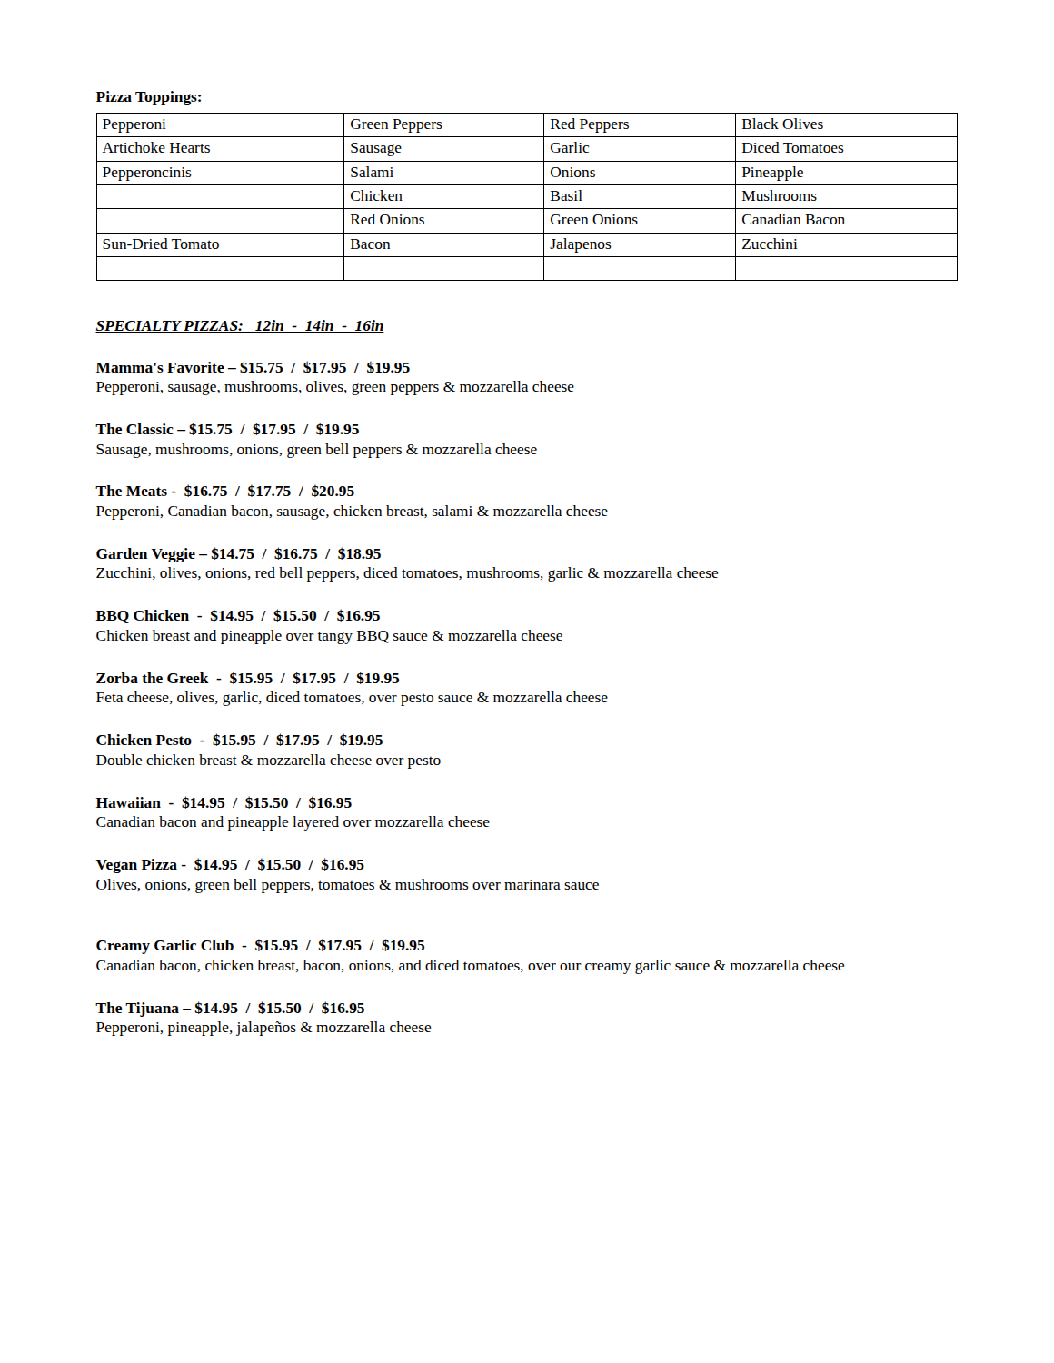Pizza Toppings:
| Pepperoni | Green Peppers | Red Peppers | Black Olives |
| Artichoke Hearts | Sausage | Garlic | Diced Tomatoes |
| Pepperoncinis | Salami | Onions | Pineapple |
| | Chicken | Basil | Mushrooms |
| | Red Onions | Green Onions | Canadian Bacon |
| Sun-Dried Tomato | Bacon | Jalapenos | Zucchini |
SPECIALTY PIZZAS: 12in - 14in - 16in
Mamma's Favorite – $15.75 / $17.95 / $19.95
Pepperoni, sausage, mushrooms, olives, green peppers & mozzarella cheese
The Classic – $15.75 / $17.95 / $19.95
Sausage, mushrooms, onions, green bell peppers & mozzarella cheese
The Meats - $16.75 / $17.75 / $20.95
Pepperoni, Canadian bacon, sausage, chicken breast, salami & mozzarella cheese
Garden Veggie – $14.75 / $16.75 / $18.95
Zucchini, olives, onions, red bell peppers, diced tomatoes, mushrooms, garlic & mozzarella cheese
BBQ Chicken - $14.95 / $15.50 / $16.95
Chicken breast and pineapple over tangy BBQ sauce & mozzarella cheese
Zorba the Greek - $15.95 / $17.95 / $19.95
Feta cheese, olives, garlic, diced tomatoes, over pesto sauce & mozzarella cheese
Chicken Pesto - $15.95 / $17.95 / $19.95
Double chicken breast & mozzarella cheese over pesto
Hawaiian - $14.95 / $15.50 / $16.95
Canadian bacon and pineapple layered over mozzarella cheese
Vegan Pizza - $14.95 / $15.50 / $16.95
Olives, onions, green bell peppers, tomatoes & mushrooms over marinara sauce
Creamy Garlic Club - $15.95 / $17.95 / $19.95
Canadian bacon, chicken breast, bacon, onions, and diced tomatoes, over our creamy garlic sauce & mozzarella cheese
The Tijuana – $14.95 / $15.50 / $16.95
Pepperoni, pineapple, jalapeños & mozzarella cheese